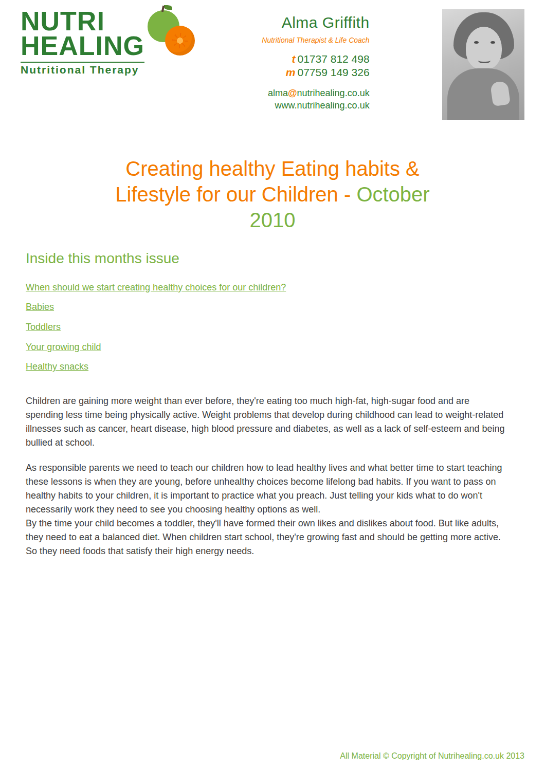NUTRI HEALING Nutritional Therapy
Alma Griffith
Nutritional Therapist & Life Coach
t01737 812 498
m07759 149 326
alma@nutrihealing.co.uk
www.nutrihealing.co.uk
Creating healthy Eating habits &
Lifestyle for our Children - October
2010
Inside this months issue
When should we start creating healthy choices for our children?
Babies
Toddlers
Your growing child
Healthy snacks
Children are gaining more weight than ever before, they're eating too much high-fat, high-sugar food and are spending less time being physically active. Weight problems that develop during childhood can lead to weight-related illnesses such as cancer, heart disease, high blood pressure and diabetes, as well as a lack of self-esteem and being bullied at school.
As responsible parents we need to teach our children how to lead healthy lives and what better time to start teaching these lessons is when they are young, before unhealthy choices become lifelong bad habits. If you want to pass on healthy habits to your children, it is important to practice what you preach. Just telling your kids what to do won't necessarily work they need to see you choosing healthy options as well.
By the time your child becomes a toddler, they'll have formed their own likes and dislikes about food. But like adults, they need to eat a balanced diet. When children start school, they're growing fast and should be getting more active. So they need foods that satisfy their high energy needs.
All Material © Copyright of Nutrihealing.co.uk 2013